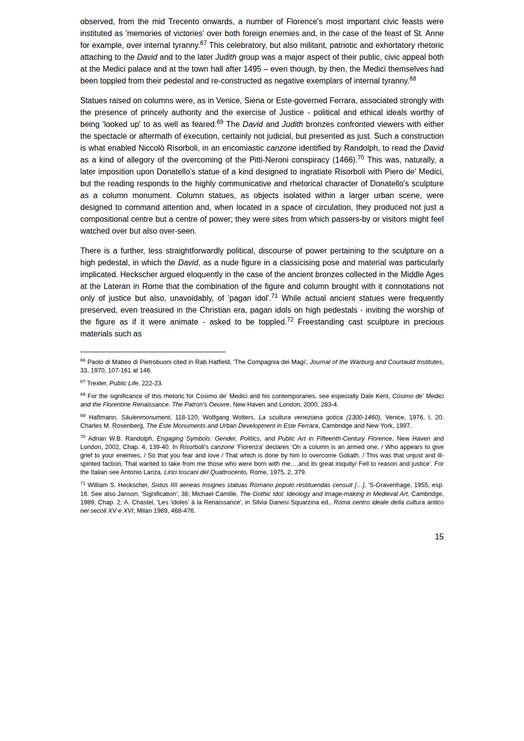observed, from the mid Trecento onwards, a number of Florence's most important civic feasts were instituted as 'memories of victories' over both foreign enemies and, in the case of the feast of St. Anne for example, over internal tyranny.67 This celebratory, but also militant, patriotic and exhortatory rhetoric attaching to the David and to the later Judith group was a major aspect of their public, civic appeal both at the Medici palace and at the town hall after 1495 – even though, by then, the Medici themselves had been toppled from their pedestal and re-constructed as negative exemplars of internal tyranny.68
Statues raised on columns were, as in Venice, Siena or Este-governed Ferrara, associated strongly with the presence of princely authority and the exercise of Justice - political and ethical ideals worthy of being 'looked up' to as well as feared.69 The David and Judith bronzes confronted viewers with either the spectacle or aftermath of execution, certainly not judicial, but presented as just. Such a construction is what enabled Niccolò Risorboli, in an encomiastic canzone identified by Randolph, to read the David as a kind of allegory of the overcoming of the Pitti-Neroni conspiracy (1466).70 This was, naturally, a later imposition upon Donatello's statue of a kind designed to ingratiate Risorboli with Piero de' Medici, but the reading responds to the highly communicative and rhetorical character of Donatello's sculpture as a column monument. Column statues, as objects isolated within a larger urban scene, were designed to command attention and, when located in a space of circulation, they produced not just a compositional centre but a centre of power; they were sites from which passers-by or visitors might feel watched over but also over-seen.
There is a further, less straightforwardly political, discourse of power pertaining to the sculpture on a high pedestal, in which the David, as a nude figure in a classicising pose and material was particularly implicated. Heckscher argued eloquently in the case of the ancient bronzes collected in the Middle Ages at the Lateran in Rome that the combination of the figure and column brought with it connotations not only of justice but also, unavoidably, of 'pagan idol'.71 While actual ancient statues were frequently preserved, even treasured in the Christian era, pagan idols on high pedestals - inviting the worship of the figure as if it were animate - asked to be toppled.72 Freestanding cast sculpture in precious materials such as
66 Paolo di Matteo di Pietrobuoni cited in Rab Hatfield, 'The Compagnia dei Magi', Journal of the Warburg and Courtauld Institutes, 33, 1970, 107-161 at 146.
67 Trexler, Public Life, 222-23.
68 For the significance of this rhetoric for Cosimo de' Medici and his contemporaries, see especially Dale Kent, Cosimo de' Medici and the Florentine Renaissance. The Patron's Oeuvre, New Haven and London, 2000, 283-4.
69 Haftmann, Säulenmonument, 118-120; Wolfgang Wolters, La scultura veneziana gotica (1300-1460), Venice, 1976, I, 20; Charles M. Rosenberg, The Este Monuments and Urban Development in Este Ferrara, Cambridge and New York, 1997.
70 Adrian W.B. Randolph, Engaging Symbols: Gender, Politics, and Public Art in Fifteenth-Century Florence, New Haven and London, 2002, Chap. 4, 139-40. In Risorboli's canzone 'Fiorenza' declares 'On a column is an armed one, / Who appears to give grief to your enemies, / So that you fear and love / That which is done by him to overcome Goliath. / This was that unjust and ill-spirited faction, That wanted to take from me those who were born with me….and its great iniquity/ Fell to reason and justice'. For the Italian see Antonio Lanza, Lirici toscani del Quattrocento, Rome, 1975, 2, 379.
71 William S. Heckscher, Sixtus IIII aeneas insignes statuas Romano populo restituendas censuit […], 'S-Gravenhage, 1955, esp. 16. See also Janson, 'Signification', 38; Michael Camille, The Gothic Idol: Ideology and Image-making in Medieval Art, Cambridge, 1989, Chap. 2; A. Chastel, 'Les 'idoles' à la Renaissance', in Silvia Danesi Squarzina ed., Roma centro ideale della cultura antico nei secoli XV e XVI, Milan 1989, 468-476.
15